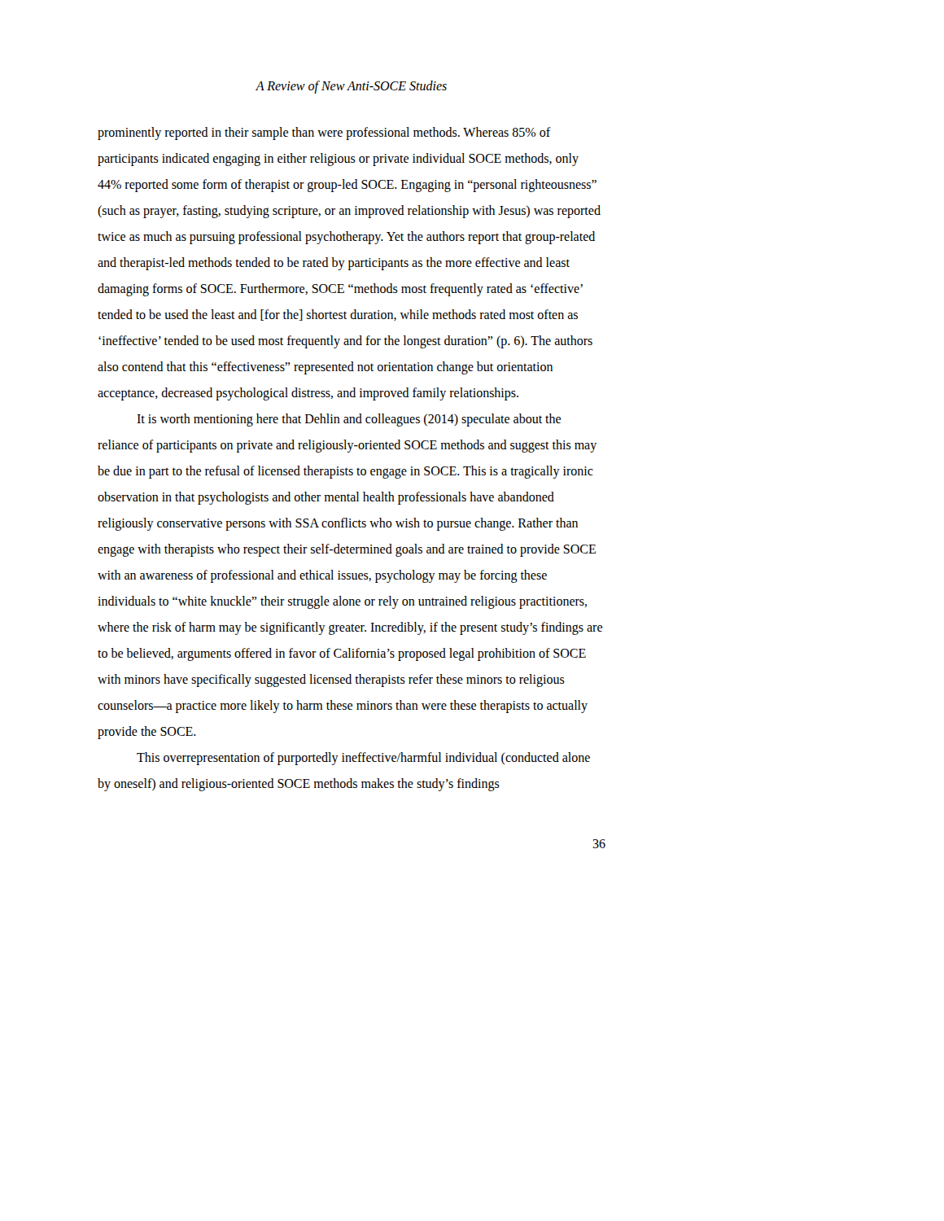A Review of New Anti-SOCE Studies
prominently reported in their sample than were professional methods. Whereas 85% of participants indicated engaging in either religious or private individual SOCE methods, only 44% reported some form of therapist or group-led SOCE. Engaging in “personal righteousness” (such as prayer, fasting, studying scripture, or an improved relationship with Jesus) was reported twice as much as pursuing professional psychotherapy. Yet the authors report that group-related and therapist-led methods tended to be rated by participants as the more effective and least damaging forms of SOCE. Furthermore, SOCE “methods most frequently rated as ‘effective’ tended to be used the least and [for the] shortest duration, while methods rated most often as ‘ineffective’ tended to be used most frequently and for the longest duration” (p. 6). The authors also contend that this “effectiveness” represented not orientation change but orientation acceptance, decreased psychological distress, and improved family relationships.
It is worth mentioning here that Dehlin and colleagues (2014) speculate about the reliance of participants on private and religiously-oriented SOCE methods and suggest this may be due in part to the refusal of licensed therapists to engage in SOCE. This is a tragically ironic observation in that psychologists and other mental health professionals have abandoned religiously conservative persons with SSA conflicts who wish to pursue change. Rather than engage with therapists who respect their self-determined goals and are trained to provide SOCE with an awareness of professional and ethical issues, psychology may be forcing these individuals to “white knuckle” their struggle alone or rely on untrained religious practitioners, where the risk of harm may be significantly greater. Incredibly, if the present study’s findings are to be believed, arguments offered in favor of California’s proposed legal prohibition of SOCE with minors have specifically suggested licensed therapists refer these minors to religious counselors—a practice more likely to harm these minors than were these therapists to actually provide the SOCE.
This overrepresentation of purportedly ineffective/harmful individual (conducted alone by oneself) and religious-oriented SOCE methods makes the study’s findings
36